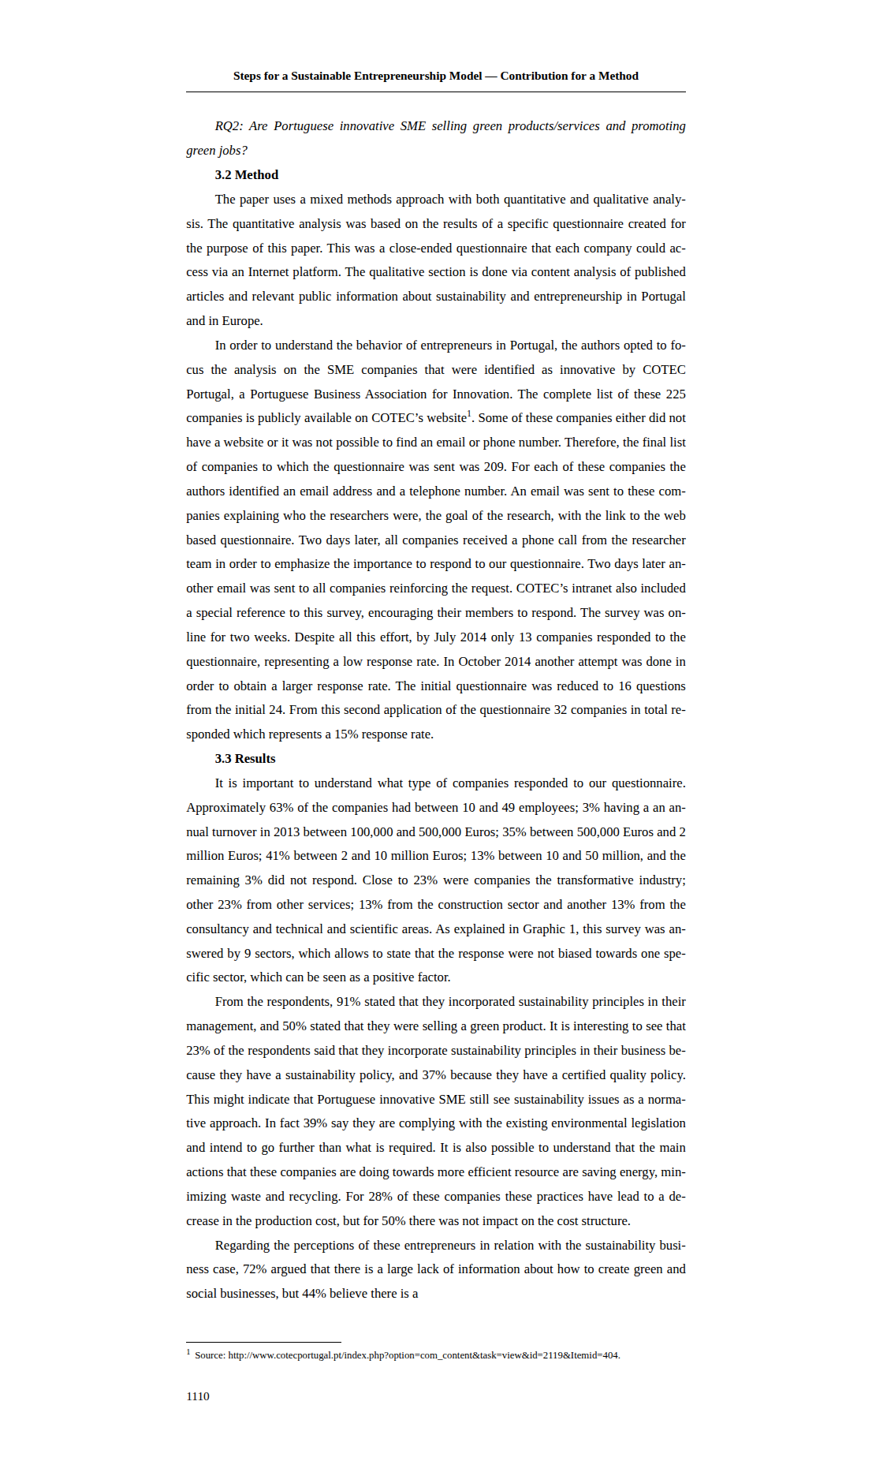Steps for a Sustainable Entrepreneurship Model — Contribution for a Method
RQ2: Are Portuguese innovative SME selling green products/services and promoting green jobs?
3.2 Method
The paper uses a mixed methods approach with both quantitative and qualitative analysis. The quantitative analysis was based on the results of a specific questionnaire created for the purpose of this paper. This was a close-ended questionnaire that each company could access via an Internet platform. The qualitative section is done via content analysis of published articles and relevant public information about sustainability and entrepreneurship in Portugal and in Europe.
In order to understand the behavior of entrepreneurs in Portugal, the authors opted to focus the analysis on the SME companies that were identified as innovative by COTEC Portugal, a Portuguese Business Association for Innovation. The complete list of these 225 companies is publicly available on COTEC’s website1. Some of these companies either did not have a website or it was not possible to find an email or phone number. Therefore, the final list of companies to which the questionnaire was sent was 209. For each of these companies the authors identified an email address and a telephone number. An email was sent to these companies explaining who the researchers were, the goal of the research, with the link to the web based questionnaire. Two days later, all companies received a phone call from the researcher team in order to emphasize the importance to respond to our questionnaire. Two days later another email was sent to all companies reinforcing the request. COTEC’s intranet also included a special reference to this survey, encouraging their members to respond. The survey was online for two weeks. Despite all this effort, by July 2014 only 13 companies responded to the questionnaire, representing a low response rate. In October 2014 another attempt was done in order to obtain a larger response rate. The initial questionnaire was reduced to 16 questions from the initial 24. From this second application of the questionnaire 32 companies in total responded which represents a 15% response rate.
3.3 Results
It is important to understand what type of companies responded to our questionnaire. Approximately 63% of the companies had between 10 and 49 employees; 3% having a an annual turnover in 2013 between 100,000 and 500,000 Euros; 35% between 500,000 Euros and 2 million Euros; 41% between 2 and 10 million Euros; 13% between 10 and 50 million, and the remaining 3% did not respond. Close to 23% were companies the transformative industry; other 23% from other services; 13% from the construction sector and another 13% from the consultancy and technical and scientific areas. As explained in Graphic 1, this survey was answered by 9 sectors, which allows to state that the response were not biased towards one specific sector, which can be seen as a positive factor.
From the respondents, 91% stated that they incorporated sustainability principles in their management, and 50% stated that they were selling a green product. It is interesting to see that 23% of the respondents said that they incorporate sustainability principles in their business because they have a sustainability policy, and 37% because they have a certified quality policy. This might indicate that Portuguese innovative SME still see sustainability issues as a normative approach. In fact 39% say they are complying with the existing environmental legislation and intend to go further than what is required. It is also possible to understand that the main actions that these companies are doing towards more efficient resource are saving energy, minimizing waste and recycling. For 28% of these companies these practices have lead to a decrease in the production cost, but for 50% there was not impact on the cost structure.
Regarding the perceptions of these entrepreneurs in relation with the sustainability business case, 72% argued that there is a large lack of information about how to create green and social businesses, but 44% believe there is a
1 Source: http://www.cotecportugal.pt/index.php?option=com_content&task=view&id=2119&Itemid=404.
1110